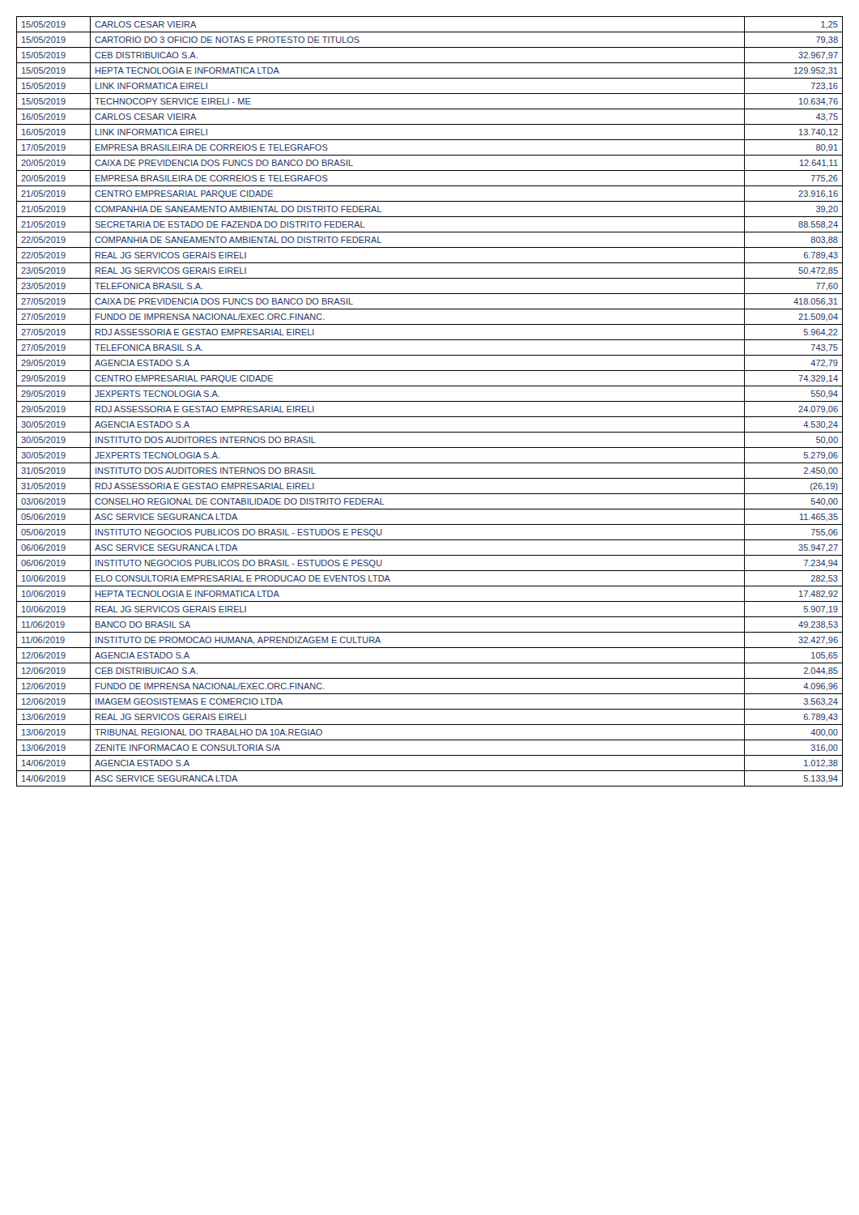| 15/05/2019 | CARLOS CESAR VIEIRA | 1,25 |
| 15/05/2019 | CARTORIO DO 3 OFICIO DE NOTAS E PROTESTO DE TITULOS | 79,38 |
| 15/05/2019 | CEB DISTRIBUICAO S.A. | 32.967,97 |
| 15/05/2019 | HEPTA TECNOLOGIA E INFORMATICA LTDA | 129.952,31 |
| 15/05/2019 | LINK INFORMATICA EIRELI | 723,16 |
| 15/05/2019 | TECHNOCOPY SERVICE EIRELI - ME | 10.634,76 |
| 16/05/2019 | CARLOS CESAR VIEIRA | 43,75 |
| 16/05/2019 | LINK INFORMATICA EIRELI | 13.740,12 |
| 17/05/2019 | EMPRESA BRASILEIRA DE CORREIOS E TELEGRAFOS | 80,91 |
| 20/05/2019 | CAIXA DE PREVIDENCIA DOS FUNCS DO BANCO DO BRASIL | 12.641,11 |
| 20/05/2019 | EMPRESA BRASILEIRA DE CORREIOS E TELEGRAFOS | 775,26 |
| 21/05/2019 | CENTRO EMPRESARIAL PARQUE CIDADE | 23.916,16 |
| 21/05/2019 | COMPANHIA DE SANEAMENTO AMBIENTAL DO DISTRITO FEDERAL | 39,20 |
| 21/05/2019 | SECRETARIA DE ESTADO DE FAZENDA DO DISTRITO FEDERAL | 88.558,24 |
| 22/05/2019 | COMPANHIA DE SANEAMENTO AMBIENTAL DO DISTRITO FEDERAL | 803,88 |
| 22/05/2019 | REAL JG SERVICOS GERAIS EIRELI | 6.789,43 |
| 23/05/2019 | REAL JG SERVICOS GERAIS EIRELI | 50.472,85 |
| 23/05/2019 | TELEFONICA BRASIL S.A. | 77,60 |
| 27/05/2019 | CAIXA DE PREVIDENCIA DOS FUNCS DO BANCO DO BRASIL | 418.056,31 |
| 27/05/2019 | FUNDO DE IMPRENSA NACIONAL/EXEC.ORC.FINANC. | 21.509,04 |
| 27/05/2019 | RDJ ASSESSORIA E GESTAO EMPRESARIAL EIRELI | 5.964,22 |
| 27/05/2019 | TELEFONICA BRASIL S.A. | 743,75 |
| 29/05/2019 | AGENCIA ESTADO S.A | 472,79 |
| 29/05/2019 | CENTRO EMPRESARIAL PARQUE CIDADE | 74.329,14 |
| 29/05/2019 | JEXPERTS TECNOLOGIA S.A. | 550,94 |
| 29/05/2019 | RDJ ASSESSORIA E GESTAO EMPRESARIAL EIRELI | 24.079,06 |
| 30/05/2019 | AGENCIA ESTADO S.A | 4.530,24 |
| 30/05/2019 | INSTITUTO DOS AUDITORES INTERNOS DO BRASIL | 50,00 |
| 30/05/2019 | JEXPERTS TECNOLOGIA S.A. | 5.279,06 |
| 31/05/2019 | INSTITUTO DOS AUDITORES INTERNOS DO BRASIL | 2.450,00 |
| 31/05/2019 | RDJ ASSESSORIA E GESTAO EMPRESARIAL EIRELI | (26,19) |
| 03/06/2019 | CONSELHO REGIONAL DE CONTABILIDADE DO DISTRITO FEDERAL | 540,00 |
| 05/06/2019 | ASC SERVICE SEGURANCA LTDA | 11.465,35 |
| 05/06/2019 | INSTITUTO NEGOCIOS PUBLICOS DO BRASIL - ESTUDOS E PESQU | 755,06 |
| 06/06/2019 | ASC SERVICE SEGURANCA LTDA | 35.947,27 |
| 06/06/2019 | INSTITUTO NEGOCIOS PUBLICOS DO BRASIL - ESTUDOS E PESQU | 7.234,94 |
| 10/06/2019 | ELO CONSULTORIA EMPRESARIAL E PRODUCAO DE EVENTOS LTDA | 282,53 |
| 10/06/2019 | HEPTA TECNOLOGIA E INFORMATICA LTDA | 17.482,92 |
| 10/06/2019 | REAL JG SERVICOS GERAIS EIRELI | 5.907,19 |
| 11/06/2019 | BANCO DO BRASIL SA | 49.238,53 |
| 11/06/2019 | INSTITUTO DE PROMOCAO HUMANA, APRENDIZAGEM E CULTURA | 32.427,96 |
| 12/06/2019 | AGENCIA ESTADO S.A | 105,65 |
| 12/06/2019 | CEB DISTRIBUICAO S.A. | 2.044,85 |
| 12/06/2019 | FUNDO DE IMPRENSA NACIONAL/EXEC.ORC.FINANC. | 4.096,96 |
| 12/06/2019 | IMAGEM GEOSISTEMAS E COMERCIO LTDA | 3.563,24 |
| 13/06/2019 | REAL JG SERVICOS GERAIS EIRELI | 6.789,43 |
| 13/06/2019 | TRIBUNAL REGIONAL DO TRABALHO DA 10A.REGIAO | 400,00 |
| 13/06/2019 | ZENITE INFORMACAO E CONSULTORIA S/A | 316,00 |
| 14/06/2019 | AGENCIA ESTADO S.A | 1.012,38 |
| 14/06/2019 | ASC SERVICE SEGURANCA LTDA | 5.133,94 |